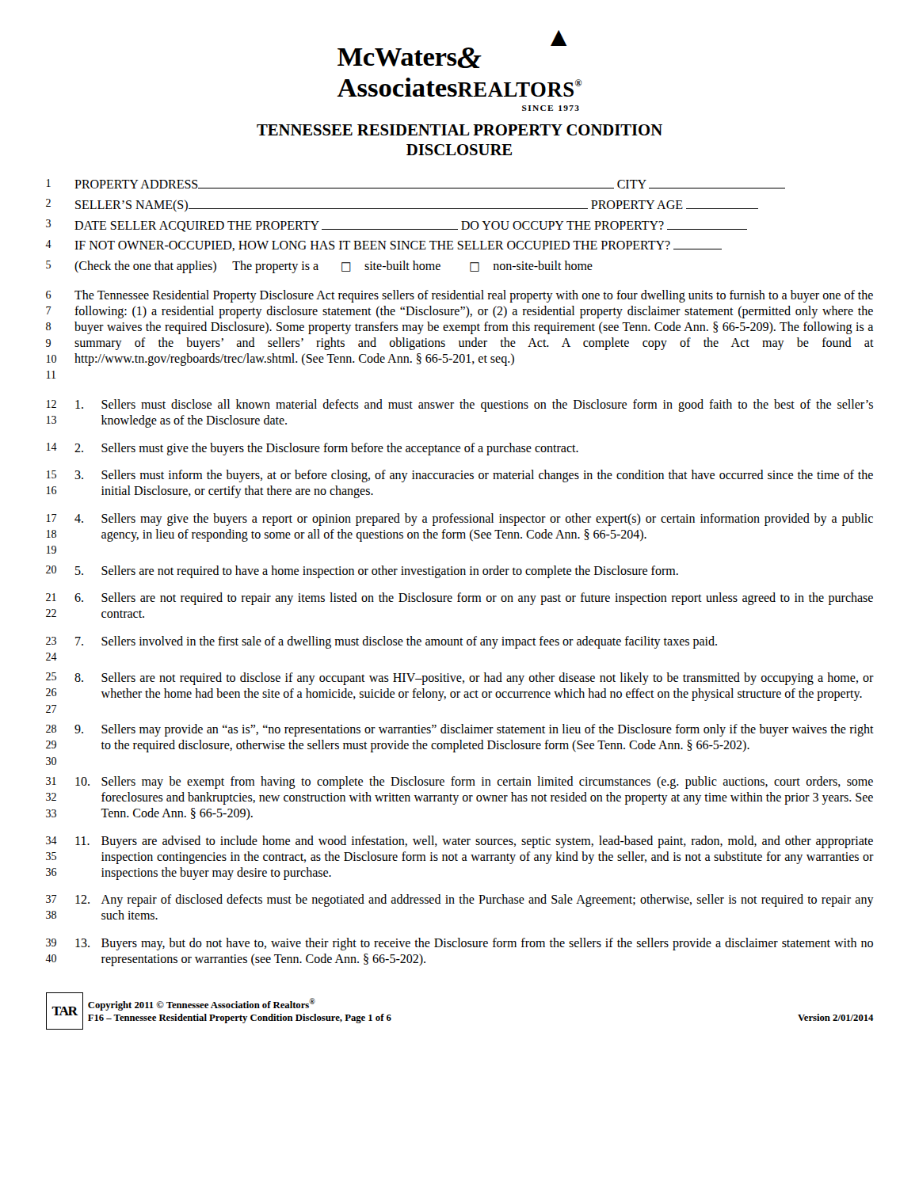▲
McWaters&
AssociatesREALTORS®
SINCE 1973
TENNESSEE RESIDENTIAL PROPERTY CONDITION
DISCLOSURE
| 1 | PROPERTY ADDRESS CITY |
| 2 | SELLER’S NAME(S) PROPERTY AGE |
| 3 | DATE SELLER ACQUIRED THE PROPERTY DO YOU OCCUPY THE PROPERTY? |
| 4 | IF NOT OWNER-OCCUPIED, HOW LONG HAS IT BEEN SINCE THE SELLER OCCUPIED THE PROPERTY? |
| 5 | (Check the one that applies) The property is a □ site-built home □ non-site-built home |
| 6 7 8 9 10 11 | The Tennessee Residential Property Disclosure Act requires sellers of residential real property with one to four dwelling units to furnish to a buyer one of the following: (1) a residential property disclosure statement (the “Disclosure”), or (2) a residential property disclaimer statement (permitted only where the buyer waives the required Disclosure). Some property transfers may be exempt from this requirement (see Tenn. Code Ann. § 66-5-209). The following is a summary of the buyers’ and sellers’ rights and obligations under the Act. A complete copy of the Act may be found at http://www.tn.gov/regboards/trec/law.shtml. (See Tenn. Code Ann. § 66-5-201, et seq.) |
| 12 13 | 1. Sellers must disclose all known material defects and must answer the questions on the Disclosure form in good faith to the best of the seller’s knowledge as of the Disclosure date. |
| 14 | 2. Sellers must give the buyers the Disclosure form before the acceptance of a purchase contract. |
| 15 16 | 3. Sellers must inform the buyers, at or before closing, of any inaccuracies or material changes in the condition that have occurred since the time of the initial Disclosure, or certify that there are no changes. |
| 17 18 19 | 4. Sellers may give the buyers a report or opinion prepared by a professional inspector or other expert(s) or certain information provided by a public agency, in lieu of responding to some or all of the questions on the form (See Tenn. Code Ann. § 66-5-204). |
| 20 | 5. Sellers are not required to have a home inspection or other investigation in order to complete the Disclosure form. |
| 21 22 | 6. Sellers are not required to repair any items listed on the Disclosure form or on any past or future inspection report unless agreed to in the purchase contract. |
| 23 24 | 7. Sellers involved in the first sale of a dwelling must disclose the amount of any impact fees or adequate facility taxes paid. |
| 25 26 27 | 8. Sellers are not required to disclose if any occupant was HIV–positive, or had any other disease not likely to be transmitted by occupying a home, or whether the home had been the site of a homicide, suicide or felony, or act or occurrence which had no effect on the physical structure of the property. |
| 28 29 30 | 9. Sellers may provide an “as is”, “no representations or warranties” disclaimer statement in lieu of the Disclosure form only if the buyer waives the right to the required disclosure, otherwise the sellers must provide the completed Disclosure form (See Tenn. Code Ann. § 66-5-202). |
| 31 32 33 | 10. Sellers may be exempt from having to complete the Disclosure form in certain limited circumstances (e.g. public auctions, court orders, some foreclosures and bankruptcies, new construction with written warranty or owner has not resided on the property at any time within the prior 3 years. See Tenn. Code Ann. § 66-5-209). |
| 34 35 36 | 11. Buyers are advised to include home and wood infestation, well, water sources, septic system, lead-based paint, radon, mold, and other appropriate inspection contingencies in the contract, as the Disclosure form is not a warranty of any kind by the seller, and is not a substitute for any warranties or inspections the buyer may desire to purchase. |
| 37 38 | 12. Any repair of disclosed defects must be negotiated and addressed in the Purchase and Sale Agreement; otherwise, seller is not required to repair any such items. |
| 39 40 | 13. Buyers may, but do not have to, waive their right to receive the Disclosure form from the sellers if the sellers provide a disclaimer statement with no representations or warranties (see Tenn. Code Ann. § 66-5-202). |
TAR
Copyright 2011 © Tennessee Association of Realtors®
F16 – Tennessee Residential Property Condition Disclosure, Page 1 of 6 Version 2/01/2014